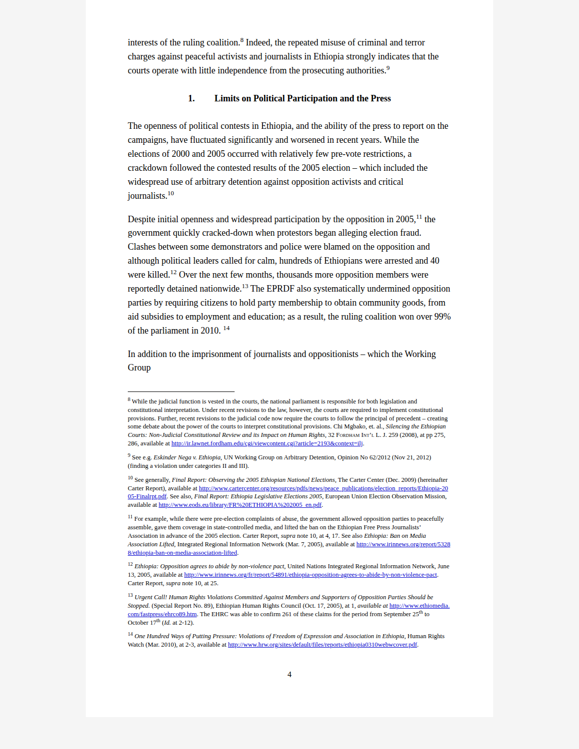interests of the ruling coalition.8 Indeed, the repeated misuse of criminal and terror charges against peaceful activists and journalists in Ethiopia strongly indicates that the courts operate with little independence from the prosecuting authorities.9
1. Limits on Political Participation and the Press
The openness of political contests in Ethiopia, and the ability of the press to report on the campaigns, have fluctuated significantly and worsened in recent years. While the elections of 2000 and 2005 occurred with relatively few pre-vote restrictions, a crackdown followed the contested results of the 2005 election – which included the widespread use of arbitrary detention against opposition activists and critical journalists.10
Despite initial openness and widespread participation by the opposition in 2005,11 the government quickly cracked-down when protestors began alleging election fraud. Clashes between some demonstrators and police were blamed on the opposition and although political leaders called for calm, hundreds of Ethiopians were arrested and 40 were killed.12 Over the next few months, thousands more opposition members were reportedly detained nationwide.13 The EPRDF also systematically undermined opposition parties by requiring citizens to hold party membership to obtain community goods, from aid subsidies to employment and education; as a result, the ruling coalition won over 99% of the parliament in 2010. 14
In addition to the imprisonment of journalists and oppositionists – which the Working Group
8 While the judicial function is vested in the courts, the national parliament is responsible for both legislation and constitutional interpretation. Under recent revisions to the law, however, the courts are required to implement constitutional provisions. Further, recent revisions to the judicial code now require the courts to follow the principal of precedent – creating some debate about the power of the courts to interpret constitutional provisions. Chi Mgbako, et. al., Silencing the Ethiopian Courts: Non-Judicial Constitutional Review and its Impact on Human Rights, 32 Fordham Int’l L. J. 259 (2008), at pp 275, 286, available at http://ir.lawnet.fordham.edu/cgi/viewcontent.cgi?article=2193&context=ilj.
9 See e.g. Eskinder Nega v. Ethiopia, UN Working Group on Arbitrary Detention, Opinion No 62/2012 (Nov 21, 2012) (finding a violation under categories II and III).
10 See generally, Final Report: Observing the 2005 Ethiopian National Elections, The Carter Center (Dec. 2009) (hereinafter Carter Report), available at http://www.cartercenter.org/resources/pdfs/news/peace_publications/election_reports/Ethiopia-2005-Finalrpt.pdf. See also, Final Report: Ethiopia Legislative Elections 2005, European Union Election Observation Mission, available at http://www.eods.eu/library/FR%20ETHIOPIA%202005_en.pdf.
11 For example, while there were pre-election complaints of abuse, the government allowed opposition parties to peacefully assemble, gave them coverage in state-controlled media, and lifted the ban on the Ethiopian Free Press Journalists’ Association in advance of the 2005 election. Carter Report, supra note 10, at 4, 17. See also Ethiopia: Ban on Media Association Lifted, Integrated Regional Information Network (Mar. 7, 2005), available at http://www.irinnews.org/report/53288/ethiopia-ban-on-media-association-lifted.
12 Ethiopia: Opposition agrees to abide by non-violence pact, United Nations Integrated Regional Information Network, June 13, 2005, available at http://www.irinnews.org/fr/report/54891/ethiopia-opposition-agrees-to-abide-by-non-violence-pact. Carter Report, supra note 10, at 25.
13 Urgent Call! Human Rights Violations Committed Against Members and Supporters of Opposition Parties Should be Stopped. (Special Report No. 89), Ethiopian Human Rights Council (Oct. 17, 2005), at 1, available at http://www.ethiomedia.com/fastpress/ehrco89.htm. The EHRC was able to confirm 261 of these claims for the period from September 25th to October 17th (Id. at 2-12).
14 One Hundred Ways of Putting Pressure: Violations of Freedom of Expression and Association in Ethiopia, Human Rights Watch (Mar. 2010), at 2-3, available at http://www.hrw.org/sites/default/files/reports/ethiopia0310webwcover.pdf.
4